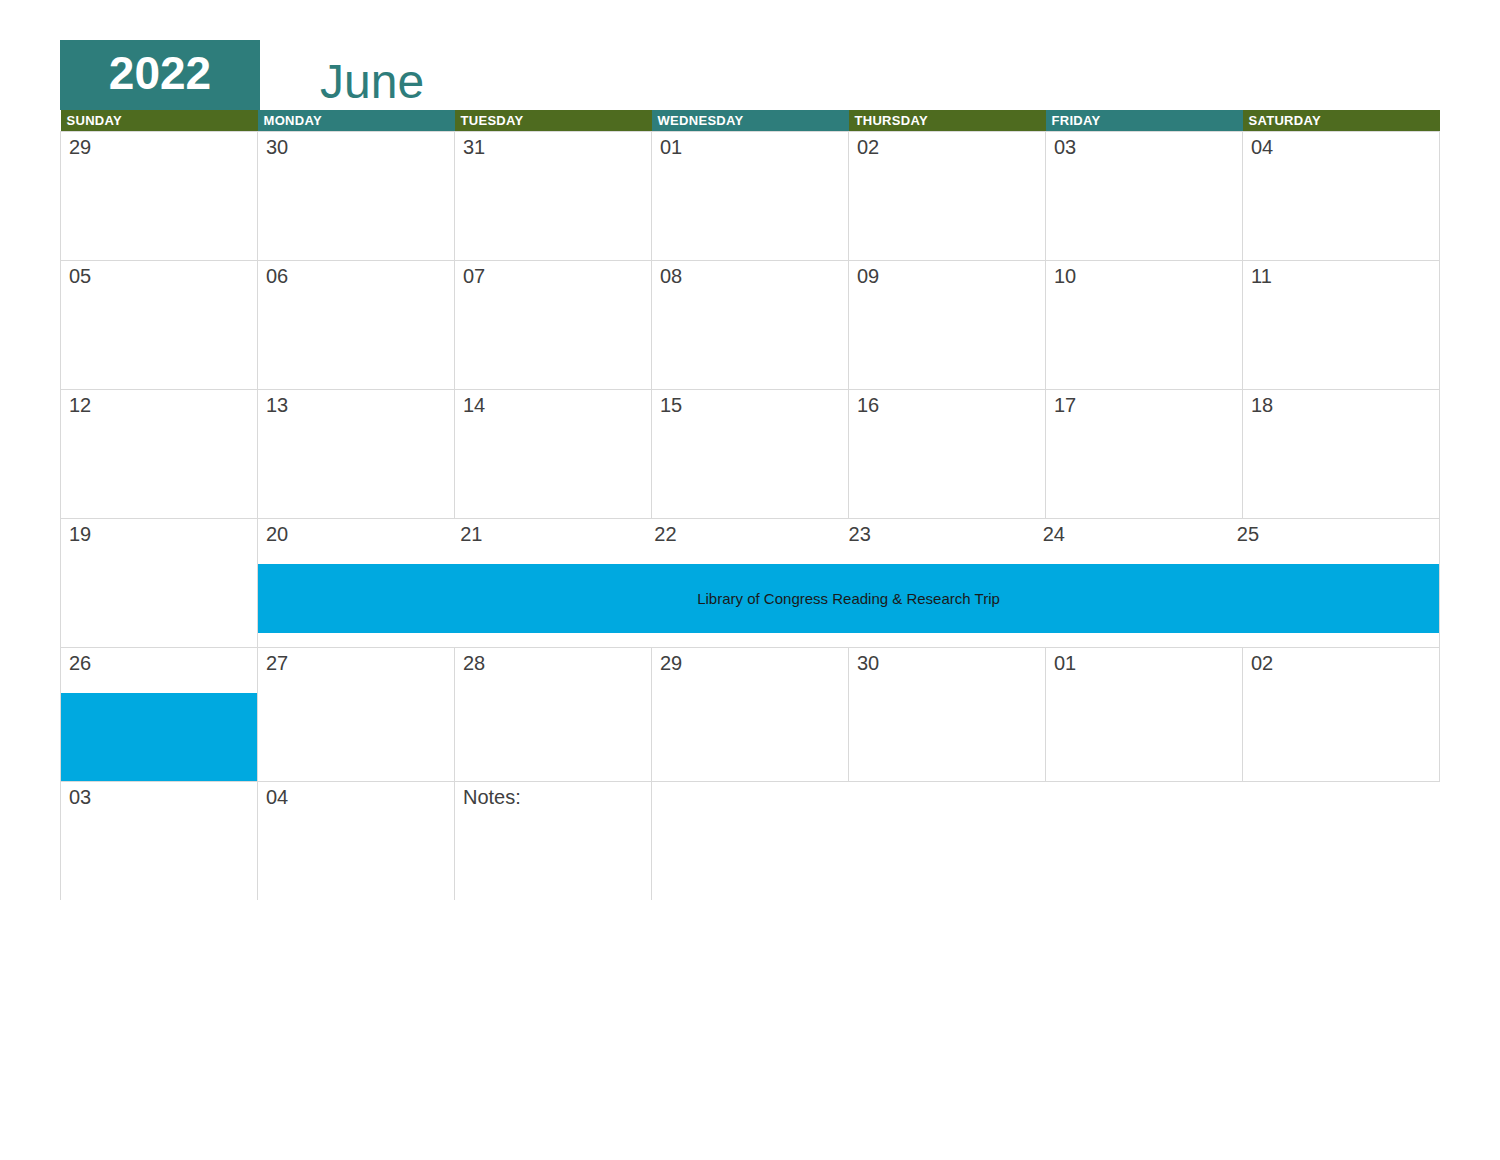2022
June
| SUNDAY | MONDAY | TUESDAY | WEDNESDAY | THURSDAY | FRIDAY | SATURDAY |
| --- | --- | --- | --- | --- | --- | --- |
| 29 | 30 | 31 | 01 | 02 | 03 | 04 |
| 05 | 06 | 07 | 08 | 09 | 10 | 11 |
| 12 | 13 | 14 | 15 | 16 | 17 | 18 |
| 19 | 20 21 22 23 24 25 Library of Congress Reading & Research Trip |
| 26 | 27 | 28 | 29 | 30 | 01 | 02 |
| 03 | 04 | Notes: | | | | |